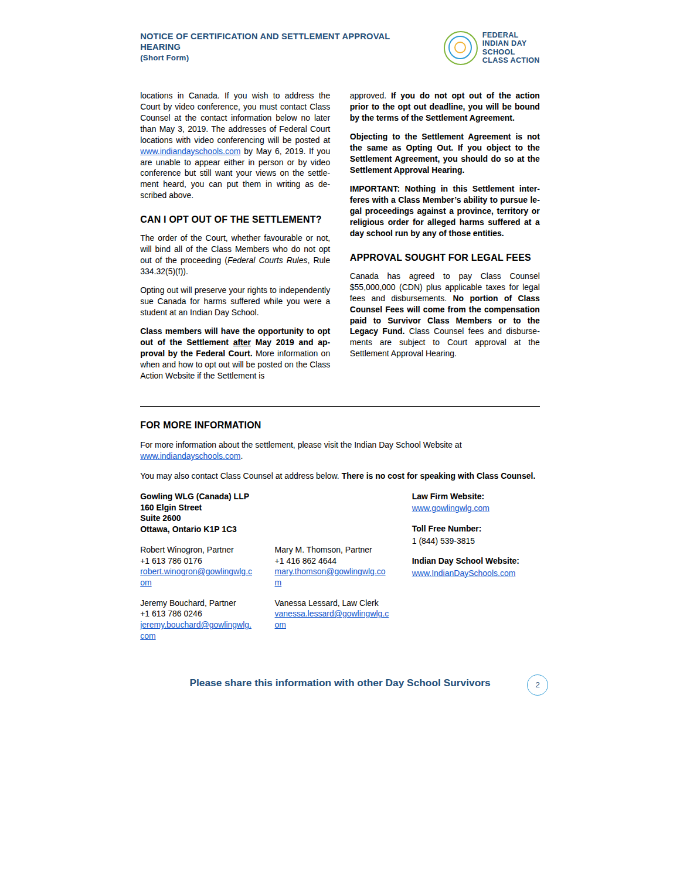NOTICE OF CERTIFICATION AND SETTLEMENT APPROVAL HEARING
(Short Form)
FEDERAL
INDIAN DAY
SCHOOL
CLASS ACTION
locations in Canada. If you wish to address the Court by video conference, you must contact Class Counsel at the contact information below no later than May 3, 2019. The addresses of Federal Court locations with video conferencing will be posted at www.indiandayschools.com by May 6, 2019. If you are unable to appear either in person or by video conference but still want your views on the settlement heard, you can put them in writing as described above.
Can I opt out of the settlement?
The order of the Court, whether favourable or not, will bind all of the Class Members who do not opt out of the proceeding (Federal Courts Rules, Rule 334.32(5)(f)).
Opting out will preserve your rights to independently sue Canada for harms suffered while you were a student at an Indian Day School.
Class members will have the opportunity to opt out of the Settlement after May 2019 and approval by the Federal Court. More information on when and how to opt out will be posted on the Class Action Website if the Settlement is
approved. If you do not opt out of the action prior to the opt out deadline, you will be bound by the terms of the Settlement Agreement.
Objecting to the Settlement Agreement is not the same as Opting Out. If you object to the Settlement Agreement, you should do so at the Settlement Approval Hearing.
IMPORTANT: Nothing in this Settlement interferes with a Class Member’s ability to pursue legal proceedings against a province, territory or religious order for alleged harms suffered at a day school run by any of those entities.
Approval sought for legal fees
Canada has agreed to pay Class Counsel $55,000,000 (CDN) plus applicable taxes for legal fees and disbursements. No portion of Class Counsel Fees will come from the compensation paid to Survivor Class Members or to the Legacy Fund. Class Counsel fees and disbursements are subject to Court approval at the Settlement Approval Hearing.
For more information
For more information about the settlement, please visit the Indian Day School Website at www.indiandayschools.com.
You may also contact Class Counsel at address below. There is no cost for speaking with Class Counsel.
Gowling WLG (Canada) LLP
160 Elgin Street
Suite 2600
Ottawa, Ontario K1P 1C3
Robert Winogron, Partner
+1 613 786 0176
robert.winogron@gowlingwlg.com
Jeremy Bouchard, Partner
+1 613 786 0246
jeremy.bouchard@gowlingwlg.com
Mary M. Thomson, Partner
+1 416 862 4644
mary.thomson@gowlingwlg.com
Vanessa Lessard, Law Clerk
vanessa.lessard@gowlingwlg.com
Law Firm Website:
www.gowlingwlg.com
Toll Free Number:
1 (844) 539-3815
Indian Day School Website:
www.IndianDaySchools.com
Please share this information with other Day School Survivors
2